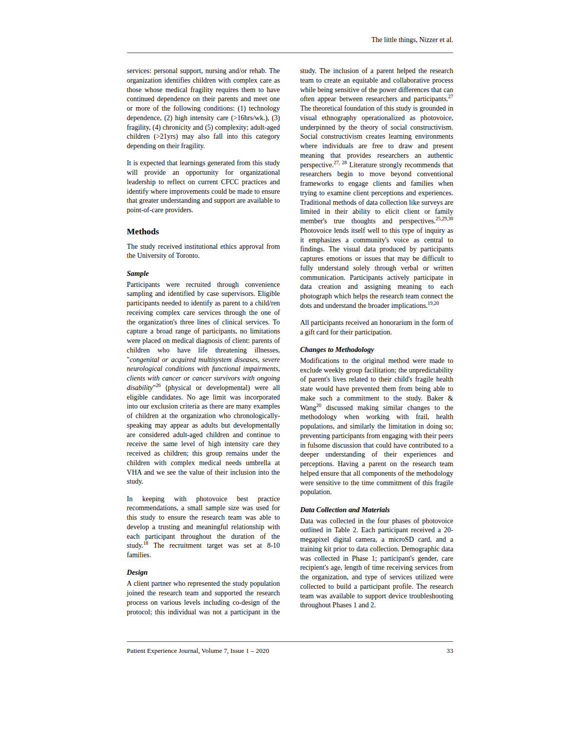The little things, Nizzer et al.
services: personal support, nursing and/or rehab. The organization identifies children with complex care as those whose medical fragility requires them to have continued dependence on their parents and meet one or more of the following conditions: (1) technology dependence, (2) high intensity care (>16hrs/wk.), (3) fragility, (4) chronicity and (5) complexity; adult-aged children (>21yrs) may also fall into this category depending on their fragility.
It is expected that learnings generated from this study will provide an opportunity for organizational leadership to reflect on current CFCC practices and identify where improvements could be made to ensure that greater understanding and support are available to point-of-care providers.
Methods
The study received institutional ethics approval from the University of Toronto.
Sample
Participants were recruited through convenience sampling and identified by case supervisors. Eligible participants needed to identify as parent to a child/ren receiving complex care services through the one of the organization's three lines of clinical services. To capture a broad range of participants, no limitations were placed on medical diagnosis of client: parents of children who have life threatening illnesses, "congenital or acquired multisystem diseases, severe neurological conditions with functional impairments, clients with cancer or cancer survivors with ongoing disability"26 (physical or developmental) were all eligible candidates. No age limit was incorporated into our exclusion criteria as there are many examples of children at the organization who chronologically-speaking may appear as adults but developmentally are considered adult-aged children and continue to receive the same level of high intensity care they received as children; this group remains under the children with complex medical needs umbrella at VHA and we see the value of their inclusion into the study.
In keeping with photovoice best practice recommendations, a small sample size was used for this study to ensure the research team was able to develop a trusting and meaningful relationship with each participant throughout the duration of the study.18 The recruitment target was set at 8-10 families.
Design
A client partner who represented the study population joined the research team and supported the research process on various levels including co-design of the protocol; this individual was not a participant in the study. The inclusion of a parent helped the research team to create an equitable and collaborative process while being sensitive of the power differences that can often appear between researchers and participants.27 The theoretical foundation of this study is grounded in visual ethnography operationalized as photovoice, underpinned by the theory of social constructivism. Social constructivism creates learning environments where individuals are free to draw and present meaning that provides researchers an authentic perspective.27, 28 Literature strongly recommends that researchers begin to move beyond conventional frameworks to engage clients and families when trying to examine client perceptions and experiences. Traditional methods of data collection like surveys are limited in their ability to elicit client or family member's true thoughts and perspectives.25,29,30 Photovoice lends itself well to this type of inquiry as it emphasizes a community's voice as central to findings. The visual data produced by participants captures emotions or issues that may be difficult to fully understand solely through verbal or written communication. Participants actively participate in data creation and assigning meaning to each photograph which helps the research team connect the dots and understand the broader implications.19,20
All participants received an honorarium in the form of a gift card for their participation.
Changes to Methodology
Modifications to the original method were made to exclude weekly group facilitation; the unpredictability of parent's lives related to their child's fragile health state would have prevented them from being able to make such a commitment to the study. Baker & Wang20 discussed making similar changes to the methodology when working with frail, health populations, and similarly the limitation in doing so; preventing participants from engaging with their peers in fulsome discussion that could have contributed to a deeper understanding of their experiences and perceptions. Having a parent on the research team helped ensure that all components of the methodology were sensitive to the time commitment of this fragile population.
Data Collection and Materials
Data was collected in the four phases of photovoice outlined in Table 2. Each participant received a 20-megapixel digital camera, a microSD card, and a training kit prior to data collection. Demographic data was collected in Phase 1; participant's gender, care recipient's age, length of time receiving services from the organization, and type of services utilized were collected to build a participant profile. The research team was available to support device troubleshooting throughout Phases 1 and 2.
Patient Experience Journal, Volume 7, Issue 1 – 2020 33